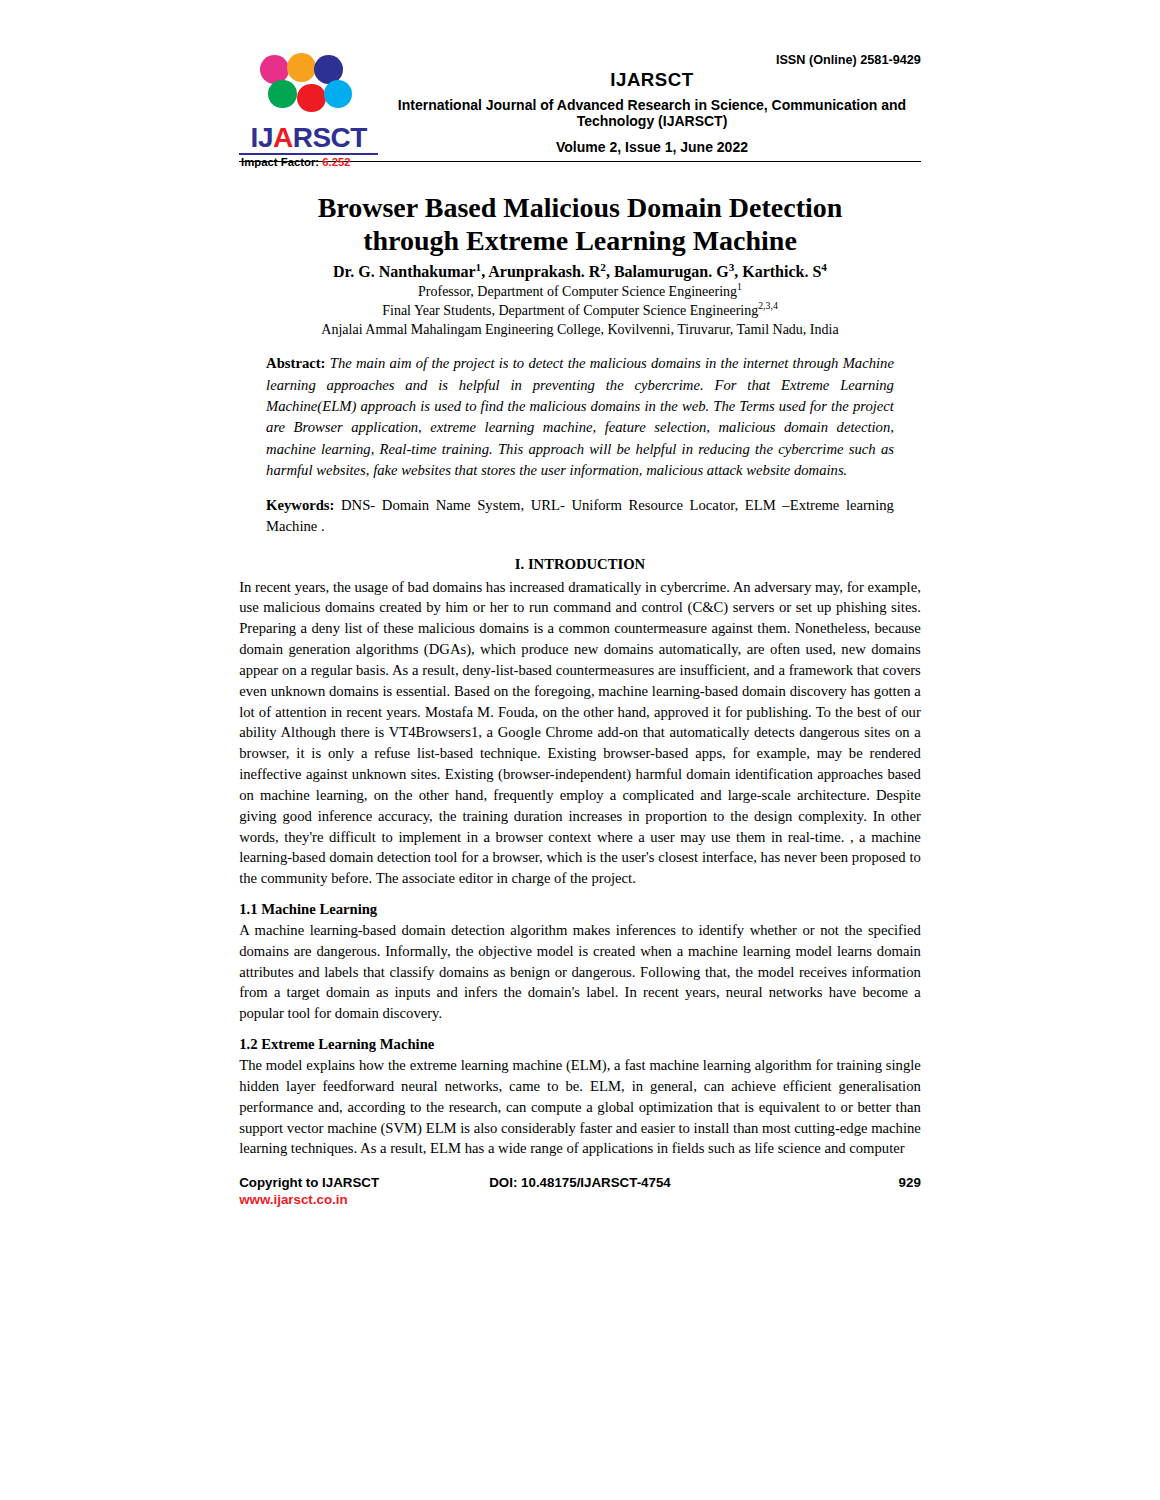IJARSCT
Impact Factor: 6.252
ISSN (Online) 2581-9429
IJARSCT
International Journal of Advanced Research in Science, Communication and Technology (IJARSCT)
Volume 2, Issue 1, June 2022
Browser Based Malicious Domain Detection
through Extreme Learning Machine
Dr. G. Nanthakumar1, Arunprakash. R2, Balamurugan. G3, Karthick. S4
Professor, Department of Computer Science Engineering1
Final Year Students, Department of Computer Science Engineering2,3,4
Anjalai Ammal Mahalingam Engineering College, Kovilvenni, Tiruvarur, Tamil Nadu, India
Abstract: The main aim of the project is to detect the malicious domains in the internet through Machine learning approaches and is helpful in preventing the cybercrime. For that Extreme Learning Machine(ELM) approach is used to find the malicious domains in the web. The Terms used for the project are Browser application, extreme learning machine, feature selection, malicious domain detection, machine learning, Real-time training. This approach will be helpful in reducing the cybercrime such as harmful websites, fake websites that stores the user information, malicious attack website domains.
Keywords: DNS- Domain Name System, URL- Uniform Resource Locator, ELM –Extreme learning Machine .
I. INTRODUCTION
In recent years, the usage of bad domains has increased dramatically in cybercrime. An adversary may, for example, use malicious domains created by him or her to run command and control (C&C) servers or set up phishing sites. Preparing a deny list of these malicious domains is a common countermeasure against them. Nonetheless, because domain generation algorithms (DGAs), which produce new domains automatically, are often used, new domains appear on a regular basis. As a result, deny-list-based countermeasures are insufficient, and a framework that covers even unknown domains is essential. Based on the foregoing, machine learning-based domain discovery has gotten a lot of attention in recent years. Mostafa M. Fouda, on the other hand, approved it for publishing. To the best of our ability Although there is VT4Browsers1, a Google Chrome add-on that automatically detects dangerous sites on a browser, it is only a refuse list-based technique. Existing browser-based apps, for example, may be rendered ineffective against unknown sites. Existing (browser-independent) harmful domain identification approaches based on machine learning, on the other hand, frequently employ a complicated and large-scale architecture. Despite giving good inference accuracy, the training duration increases in proportion to the design complexity. In other words, they're difficult to implement in a browser context where a user may use them in real-time. , a machine learning-based domain detection tool for a browser, which is the user's closest interface, has never been proposed to the community before. The associate editor in charge of the project.
1.1 Machine Learning
A machine learning-based domain detection algorithm makes inferences to identify whether or not the specified domains are dangerous. Informally, the objective model is created when a machine learning model learns domain attributes and labels that classify domains as benign or dangerous. Following that, the model receives information from a target domain as inputs and infers the domain's label. In recent years, neural networks have become a popular tool for domain discovery.
1.2 Extreme Learning Machine
The model explains how the extreme learning machine (ELM), a fast machine learning algorithm for training single hidden layer feedforward neural networks, came to be. ELM, in general, can achieve efficient generalisation performance and, according to the research, can compute a global optimization that is equivalent to or better than support vector machine (SVM) ELM is also considerably faster and easier to install than most cutting-edge machine learning techniques. As a result, ELM has a wide range of applications in fields such as life science and computer
Copyright to IJARSCT
www.ijarsct.co.in
DOI: 10.48175/IJARSCT-4754
929